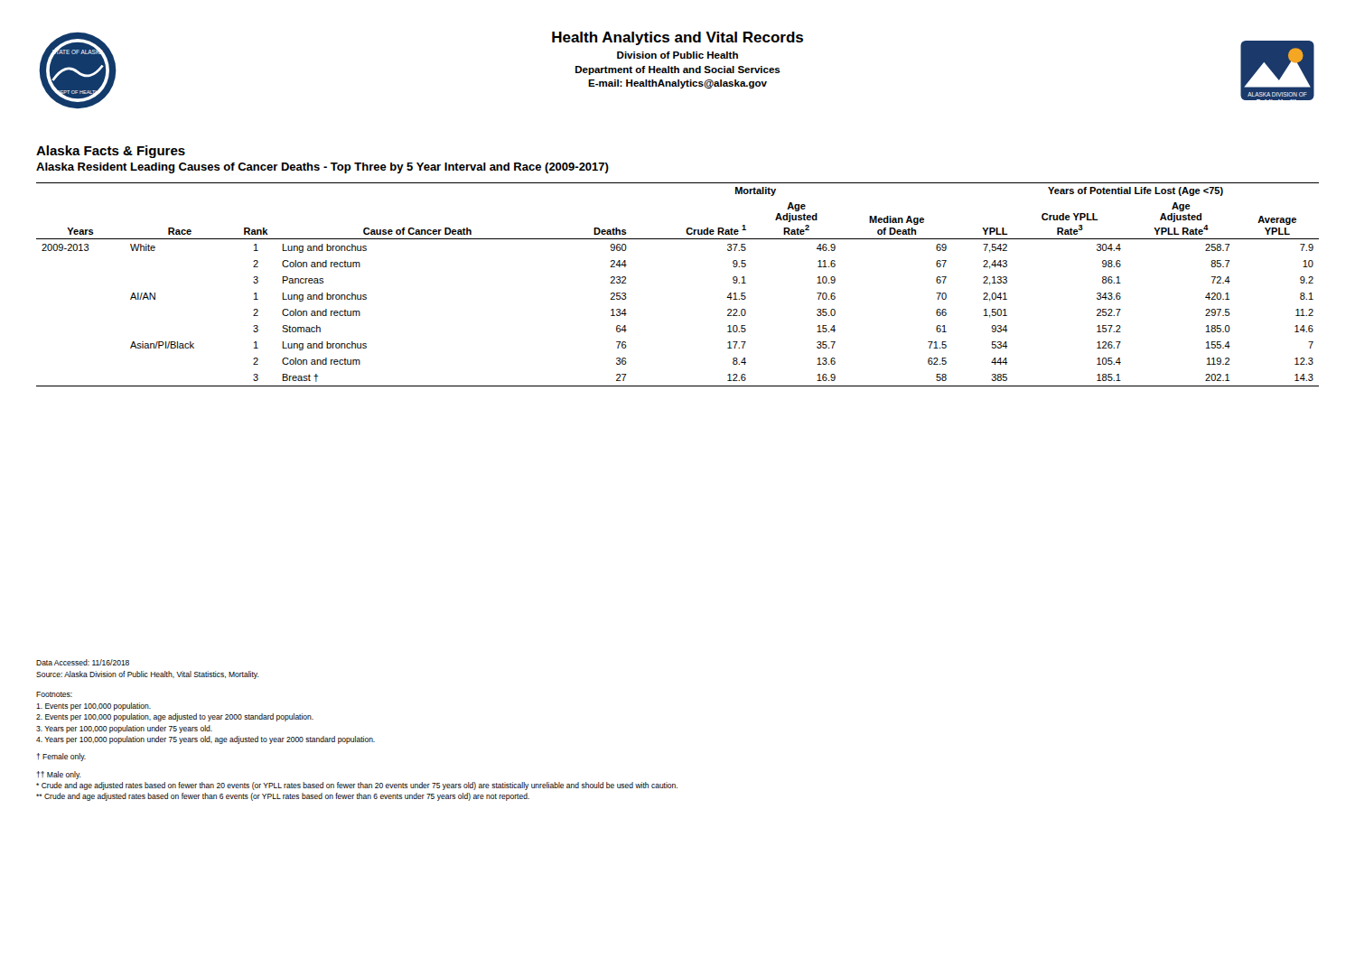Health Analytics and Vital Records
Division of Public Health
Department of Health and Social Services
E-mail: HealthAnalytics@alaska.gov
Alaska Facts & Figures
Alaska Resident Leading Causes of Cancer Deaths - Top Three by 5 Year Interval and Race (2009-2017)
| | Mortality | Years of Potential Life Lost (Age <75) |
| --- | --- | --- |
| Years | Race | Rank | Cause of Cancer Death | Deaths | Crude Rate 1 | Age Adjusted Rate 2 | Median Age of Death | YPLL | Crude YPLL Rate 3 | Age Adjusted YPLL Rate 4 | Average YPLL |
| 2009-2013 | White | 1 | Lung and bronchus | 960 | 37.5 | 46.9 | 69 | 7,542 | 304.4 | 258.7 | 7.9 |
| | | 2 | Colon and rectum | 244 | 9.5 | 11.6 | 67 | 2,443 | 98.6 | 85.7 | 10 |
| | | 3 | Pancreas | 232 | 9.1 | 10.9 | 67 | 2,133 | 86.1 | 72.4 | 9.2 |
| | AI/AN | 1 | Lung and bronchus | 253 | 41.5 | 70.6 | 70 | 2,041 | 343.6 | 420.1 | 8.1 |
| | | 2 | Colon and rectum | 134 | 22.0 | 35.0 | 66 | 1,501 | 252.7 | 297.5 | 11.2 |
| | | 3 | Stomach | 64 | 10.5 | 15.4 | 61 | 934 | 157.2 | 185.0 | 14.6 |
| | Asian/PI/Black | 1 | Lung and bronchus | 76 | 17.7 | 35.7 | 71.5 | 534 | 126.7 | 155.4 | 7 |
| | | 2 | Colon and rectum | 36 | 8.4 | 13.6 | 62.5 | 444 | 105.4 | 119.2 | 12.3 |
| | | 3 | Breast † | 27 | 12.6 | 16.9 | 58 | 385 | 185.1 | 202.1 | 14.3 |
Data Accessed: 11/16/2018
Source: Alaska Division of Public Health, Vital Statistics, Mortality.
Footnotes:
1. Events per 100,000 population.
2. Events per 100,000 population, age adjusted to year 2000 standard population.
3. Years per 100,000 population under 75 years old.
4. Years per 100,000 population under 75 years old, age adjusted to year 2000 standard population.
† Female only.
†† Male only.
* Crude and age adjusted rates based on fewer than 20 events (or YPLL rates based on fewer than 20 events under 75 years old) are statistically unreliable and should be used with caution.
** Crude and age adjusted rates based on fewer than 6 events (or YPLL rates based on fewer than 6 events under 75 years old) are not reported.